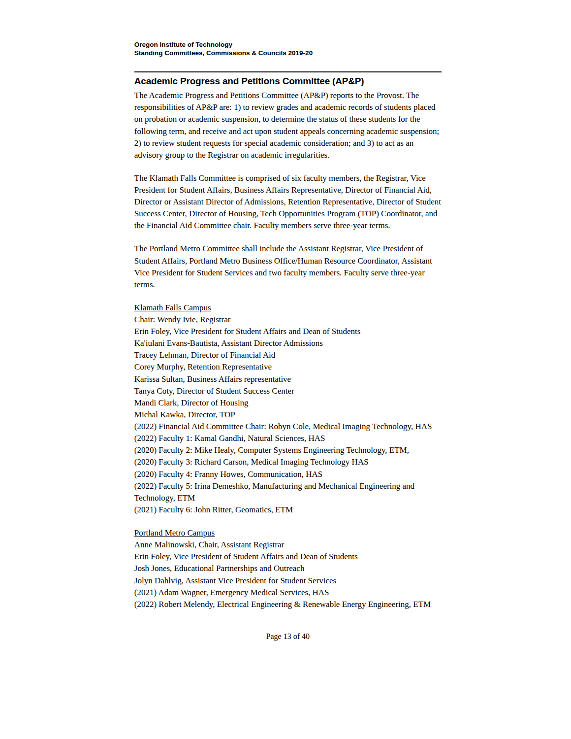Oregon Institute of Technology
Standing Committees, Commissions & Councils 2019-20
Academic Progress and Petitions Committee (AP&P)
The Academic Progress and Petitions Committee (AP&P) reports to the Provost. The responsibilities of AP&P are: 1) to review grades and academic records of students placed on probation or academic suspension, to determine the status of these students for the following term, and receive and act upon student appeals concerning academic suspension; 2) to review student requests for special academic consideration; and 3) to act as an advisory group to the Registrar on academic irregularities.
The Klamath Falls Committee is comprised of six faculty members, the Registrar, Vice President for Student Affairs, Business Affairs Representative, Director of Financial Aid, Director or Assistant Director of Admissions, Retention Representative, Director of Student Success Center, Director of Housing, Tech Opportunities Program (TOP) Coordinator, and the Financial Aid Committee chair. Faculty members serve three-year terms.
The Portland Metro Committee shall include the Assistant Registrar, Vice President of Student Affairs, Portland Metro Business Office/Human Resource Coordinator, Assistant Vice President for Student Services and two faculty members. Faculty serve three-year terms.
Klamath Falls Campus
Chair: Wendy Ivie, Registrar
Erin Foley, Vice President for Student Affairs and Dean of Students
Ka'iulani Evans-Bautista, Assistant Director Admissions
Tracey Lehman, Director of Financial Aid
Corey Murphy, Retention Representative
Karissa Sultan, Business Affairs representative
Tanya Coty, Director of Student Success Center
Mandi Clark, Director of Housing
Michal Kawka, Director, TOP
(2022) Financial Aid Committee Chair: Robyn Cole, Medical Imaging Technology, HAS
(2022) Faculty 1: Kamal Gandhi, Natural Sciences, HAS
(2020) Faculty 2: Mike Healy, Computer Systems Engineering Technology, ETM,
(2020) Faculty 3: Richard Carson, Medical Imaging Technology HAS
(2020) Faculty 4: Franny Howes, Communication, HAS
(2022) Faculty 5: Irina Demeshko, Manufacturing and Mechanical Engineering and Technology, ETM
(2021) Faculty 6: John Ritter, Geomatics, ETM
Portland Metro Campus
Anne Malinowski, Chair, Assistant Registrar
Erin Foley, Vice President of Student Affairs and Dean of Students
Josh Jones, Educational Partnerships and Outreach
Jolyn Dahlvig, Assistant Vice President for Student Services
(2021) Adam Wagner, Emergency Medical Services, HAS
(2022) Robert Melendy, Electrical Engineering & Renewable Energy Engineering, ETM
Page 13 of 40